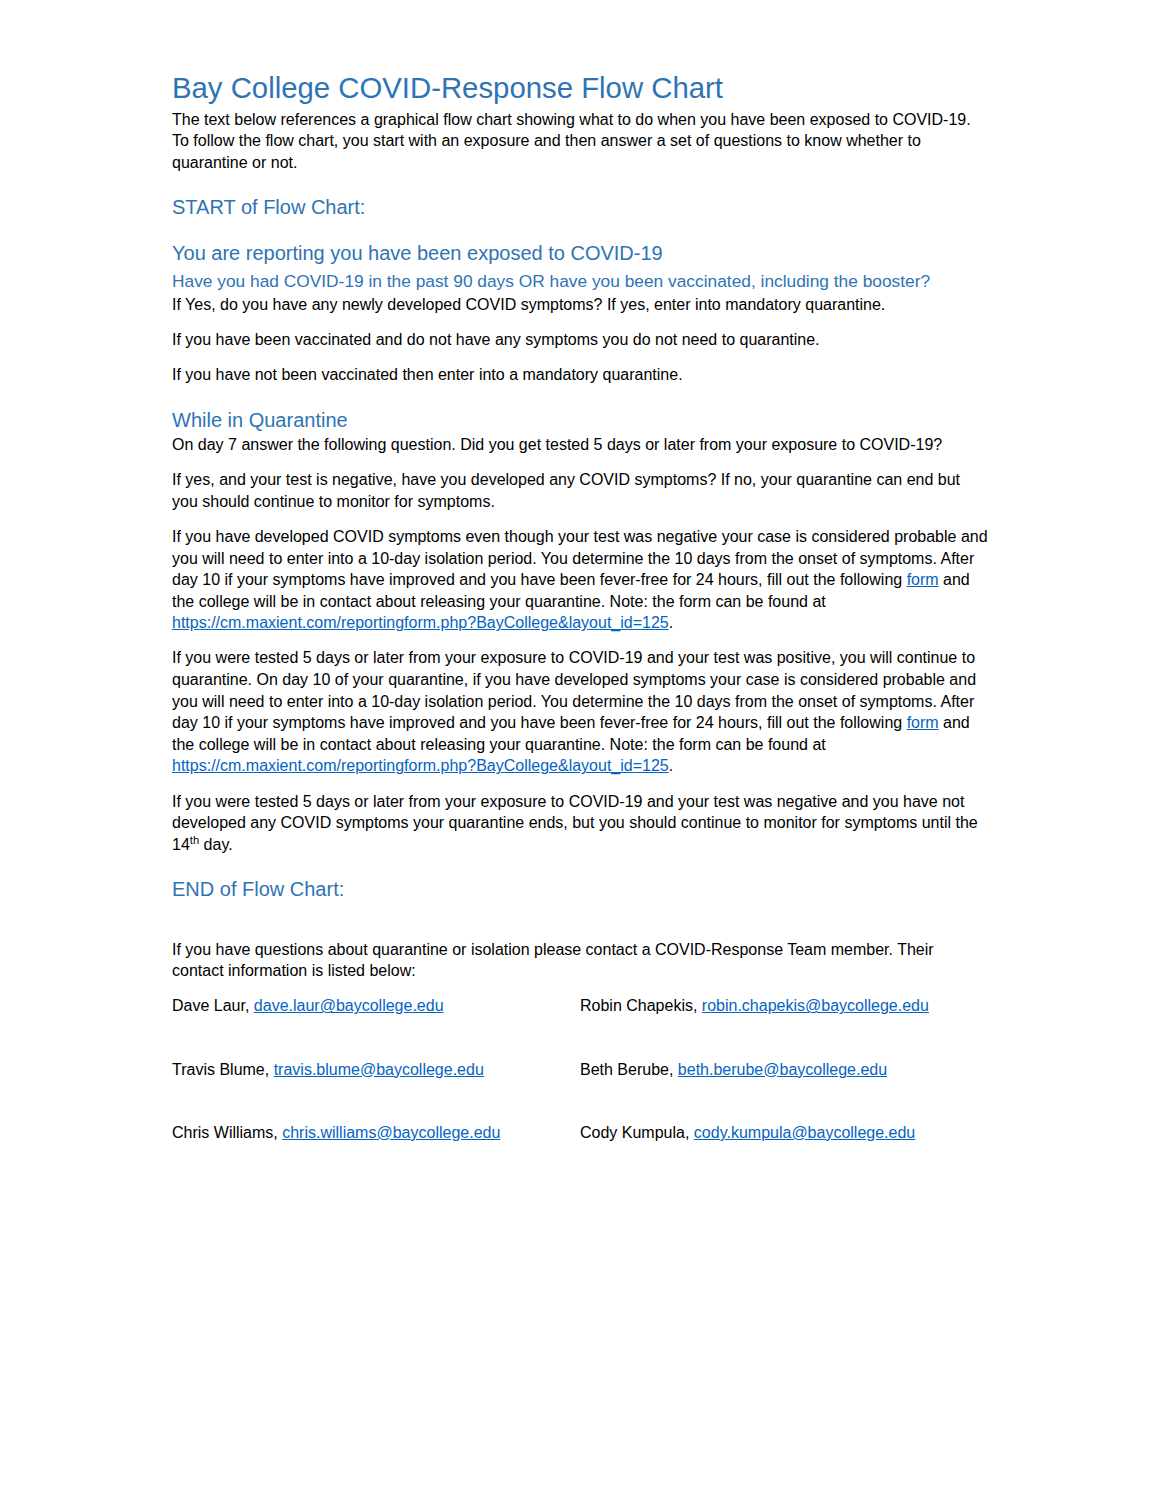Bay College COVID-Response Flow Chart
The text below references a graphical flow chart showing what to do when you have been exposed to COVID-19. To follow the flow chart, you start with an exposure and then answer a set of questions to know whether to quarantine or not.
START of Flow Chart:
You are reporting you have been exposed to COVID-19
Have you had COVID-19 in the past 90 days OR have you been vaccinated, including the booster?
If Yes, do you have any newly developed COVID symptoms? If yes, enter into mandatory quarantine.
If you have been vaccinated and do not have any symptoms you do not need to quarantine.
If you have not been vaccinated then enter into a mandatory quarantine.
While in Quarantine
On day 7 answer the following question. Did you get tested 5 days or later from your exposure to COVID-19?
If yes, and your test is negative, have you developed any COVID symptoms? If no, your quarantine can end but you should continue to monitor for symptoms.
If you have developed COVID symptoms even though your test was negative your case is considered probable and you will need to enter into a 10-day isolation period. You determine the 10 days from the onset of symptoms. After day 10 if your symptoms have improved and you have been fever-free for 24 hours, fill out the following form and the college will be in contact about releasing your quarantine. Note: the form can be found at https://cm.maxient.com/reportingform.php?BayCollege&layout_id=125.
If you were tested 5 days or later from your exposure to COVID-19 and your test was positive, you will continue to quarantine. On day 10 of your quarantine, if you have developed symptoms your case is considered probable and you will need to enter into a 10-day isolation period. You determine the 10 days from the onset of symptoms. After day 10 if your symptoms have improved and you have been fever-free for 24 hours, fill out the following form and the college will be in contact about releasing your quarantine. Note: the form can be found at https://cm.maxient.com/reportingform.php?BayCollege&layout_id=125.
If you were tested 5 days or later from your exposure to COVID-19 and your test was negative and you have not developed any COVID symptoms your quarantine ends, but you should continue to monitor for symptoms until the 14th day.
END of Flow Chart:
If you have questions about quarantine or isolation please contact a COVID-Response Team member. Their contact information is listed below:
| Dave Laur, dave.laur@baycollege.edu | Robin Chapekis, robin.chapekis@baycollege.edu |
| Travis Blume, travis.blume@baycollege.edu | Beth Berube, beth.berube@baycollege.edu |
| Chris Williams, chris.williams@baycollege.edu | Cody Kumpula, cody.kumpula@baycollege.edu |